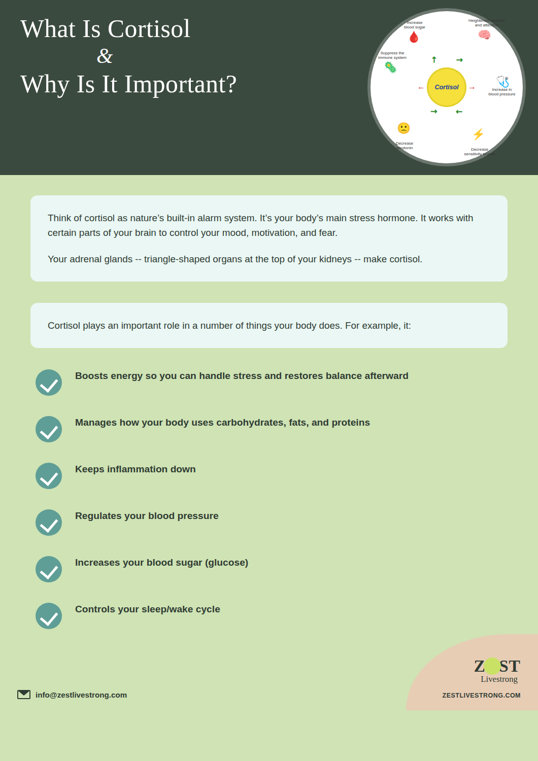What Is Cortisol & Why Is It Important?
Cortisol
Increase
blood sugar Heightened memory
and attention Suppress the
immune system Increase in
blood pressure Decrease
serotonin Decrease
sensitivity to pain 🩸 🧠 🦠 🩺 🙁 ⚡ ↗ ↗ ← → ↙ ↘
Think of cortisol as nature’s built-in alarm system. It’s your body’s main stress hormone. It works with certain parts of your brain to control your mood, motivation, and fear.
Your adrenal glands -- triangle-shaped organs at the top of your kidneys -- make cortisol.
Cortisol plays an important role in a number of things your body does. For example, it:
Boosts energy so you can handle stress and restores balance afterward
Manages how your body uses carbohydrates, fats, and proteins
Keeps inflammation down
Regulates your blood pressure
Increases your blood sugar (glucose)
Controls your sleep/wake cycle
Z ST Livestrong
ZESTLIVESTRONG.COM
info@zestlivestrong.com